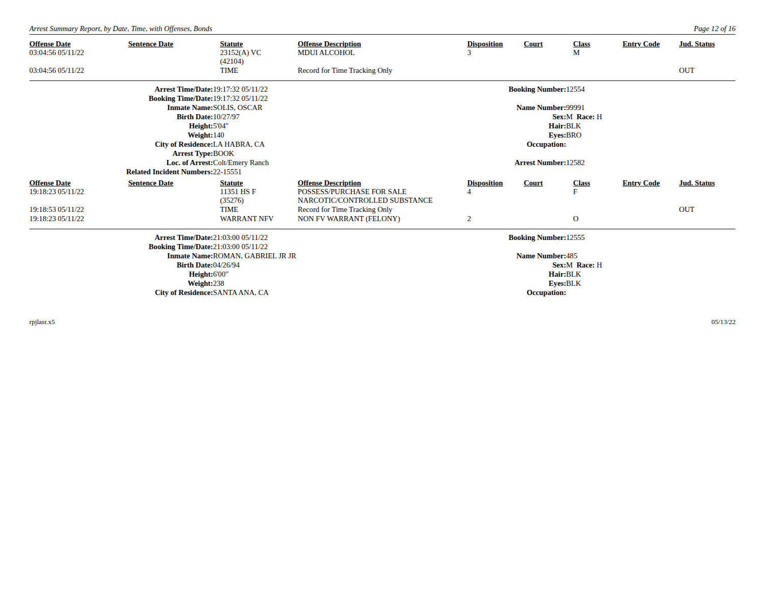Arrest Summary Report, by Date, Time, with Offenses, Bonds Page 12 of 16
| Offense Date | Sentence Date | Statute | Offense Description | Disposition | Court | Class | Entry Code | Jud. Status |
| --- | --- | --- | --- | --- | --- | --- | --- | --- |
| 03:04:56 05/11/22 | | 23152(A) VC (42104) | MDUI ALCOHOL | 3 | | M | | |
| 03:04:56 05/11/22 | | TIME | Record for Time Tracking Only | | | | | OUT |
| Arrest Time/Date: | 19:17:32 05/11/22 | Booking Number: | 12554 |
| Booking Time/Date: | 19:17:32 05/11/22 | | |
| Inmate Name: | SOLIS, OSCAR | Name Number: | 99991 |
| Birth Date: | 10/27/97 | Sex: | M Race: H |
| Height: | 5'04" | Hair: | BLK |
| Weight: | 140 | Eyes: | BRO |
| City of Residence: | LA HABRA, CA | Occupation: | |
| Arrest Type: | BOOK | | |
| Loc. of Arrest: | Colt/Emery Ranch | Arrest Number: | 12582 |
| Related Incident Numbers: | 22-15551 | | |
| Offense Date | Sentence Date | Statute | Offense Description | Disposition | Court | Class | Entry Code | Jud. Status |
| --- | --- | --- | --- | --- | --- | --- | --- | --- |
| 19:18:23 05/11/22 | | 11351 HS F (35276) | POSSESS/PURCHASE FOR SALE NARCOTIC/CONTROLLED SUBSTANCE | 4 | | F | | |
| 19:18:53 05/11/22 | | TIME | Record for Time Tracking Only | | | | | OUT |
| 19:18:23 05/11/22 | | WARRANT NFV | NON FV WARRANT (FELONY) | 2 | | O | | |
| Arrest Time/Date: | 21:03:00 05/11/22 | Booking Number: | 12555 |
| Booking Time/Date: | 21:03:00 05/11/22 | | |
| Inmate Name: | ROMAN, GABRIEL JR JR | Name Number: | 485 |
| Birth Date: | 04/26/94 | Sex: | M Race: H |
| Height: | 6'00" | Hair: | BLK |
| Weight: | 238 | Eyes: | BLK |
| City of Residence: | SANTA ANA, CA | Occupation: | |
rpjlasr.x5 05/13/22